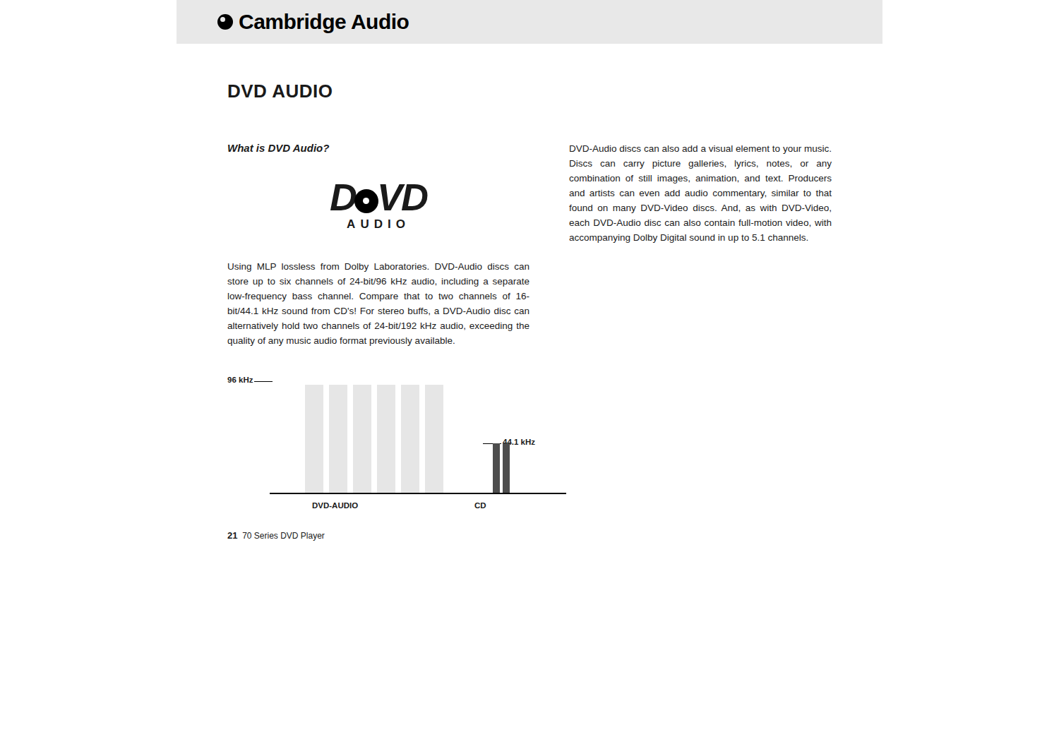Cambridge Audio
DVD AUDIO
What is DVD Audio?
D VD
AUDIO
Using MLP lossless from Dolby Laboratories. DVD-Audio discs can store up to six channels of 24-bit/96 kHz audio, including a separate low-frequency bass channel. Compare that to two channels of 16-bit/44.1 kHz sound from CD's! For stereo buffs, a DVD-Audio disc can alternatively hold two channels of 24-bit/192 kHz audio, exceeding the quality of any music audio format previously available.
96 kHz
44.1 kHz
DVD-AUDIO
CD
DVD-Audio discs can also add a visual element to your music. Discs can carry picture galleries, lyrics, notes, or any combination of still images, animation, and text. Producers and artists can even add audio commentary, similar to that found on many DVD-Video discs. And, as with DVD-Video, each DVD-Audio disc can also contain full-motion video, with accompanying Dolby Digital sound in up to 5.1 channels.
21 70 Series DVD Player